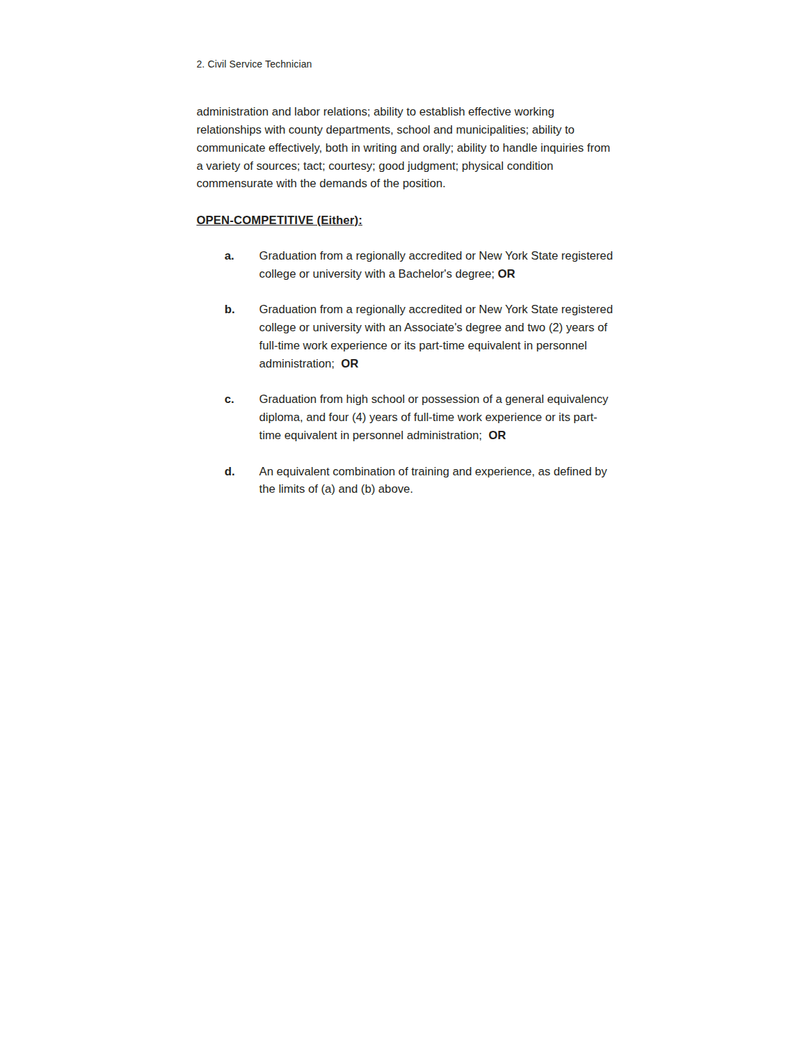2. Civil Service Technician
administration and labor relations; ability to establish effective working relationships with county departments, school and municipalities; ability to communicate effectively, both in writing and orally; ability to handle inquiries from a variety of sources; tact; courtesy; good judgment; physical condition commensurate with the demands of the position.
OPEN-COMPETITIVE (Either):
a. Graduation from a regionally accredited or New York State registered college or university with a Bachelor's degree; OR
b. Graduation from a regionally accredited or New York State registered college or university with an Associate's degree and two (2) years of full-time work experience or its part-time equivalent in personnel administration; OR
c. Graduation from high school or possession of a general equivalency diploma, and four (4) years of full-time work experience or its part-time equivalent in personnel administration; OR
d. An equivalent combination of training and experience, as defined by the limits of (a) and (b) above.